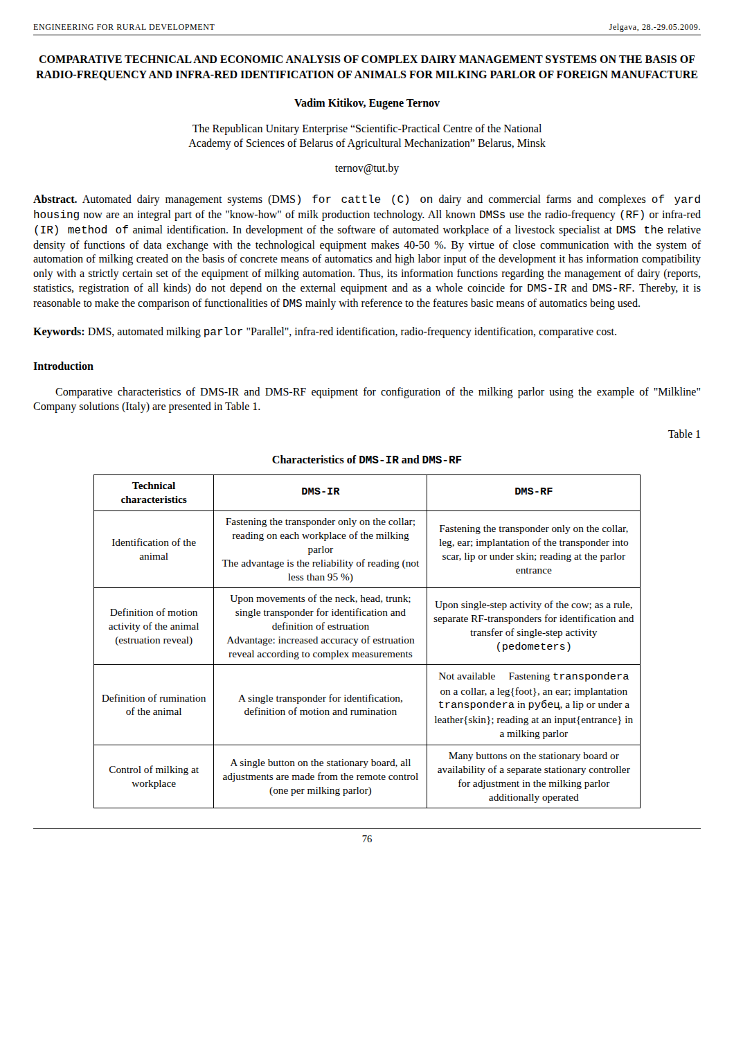ENGINEERING FOR RURAL DEVELOPMENT Jelgava, 28.-29.05.2009.
Comparative Technical and Economic Analysis of Complex Dairy Management Systems on the Basis of Radio-Frequency and Infra-Red Identification of Animals for Milking Parlor of Foreign Manufacture
Vadim Kitikov, Eugene Ternov
The Republican Unitary Enterprise “Scientific-Practical Centre of the National
Academy of Sciences of Belarus of Agricultural Mechanization” Belarus, Minsk
ternov@tut.by
Abstract. Automated dairy management systems (DMS) for cattle (C) on dairy and commercial farms and complexes of yard housing now are an integral part of the "know-how" of milk production technology. All known DMSs use the radio-frequency (RF) or infra-red (IR) method of animal identification. In development of the software of automated workplace of a livestock specialist at DMS the relative density of functions of data exchange with the technological equipment makes 40-50 %. By virtue of close communication with the system of automation of milking created on the basis of concrete means of automatics and high labor input of the development it has information compatibility only with a strictly certain set of the equipment of milking automation. Thus, its information functions regarding the management of dairy (reports, statistics, registration of all kinds) do not depend on the external equipment and as a whole coincide for DMS-IR and DMS-RF. Thereby, it is reasonable to make the comparison of functionalities of DMS mainly with reference to the features basic means of automatics being used.
Keywords: DMS, automated milking parlor "Parallel", infra-red identification, radio-frequency identification, comparative cost.
Introduction
Comparative characteristics of DMS-IR and DMS-RF equipment for configuration of the milking parlor using the example of "Milkline" Company solutions (Italy) are presented in Table 1.
Table 1
Characteristics of DMS-IR and DMS-RF
| Technical characteristics | DMS-IR | DMS-RF |
| --- | --- | --- |
| Identification of the animal | Fastening the transponder only on the collar; reading on each workplace of the milking parlor The advantage is the reliability of reading (not less than 95 %) | Fastening the transponder only on the collar, leg, ear; implantation of the transponder into scar, lip or under skin; reading at the parlor entrance |
| Definition of motion activity of the animal (estruation reveal) | Upon movements of the neck, head, trunk; single transponder for identification and definition of estruation Advantage: increased accuracy of estruation reveal according to complex measurements | Upon single-step activity of the cow; as a rule, separate RF-transponders for identification and transfer of single-step activity (pedometers) |
| Definition of rumination of the animal | A single transponder for identification, definition of motion and rumination | Not available Fastening transpondera on a collar, a leg{foot}, an ear; implantation transpondera in рубец , a lip or under a leather{skin}; reading at an input{entrance} in a milking parlor |
| Control of milking at workplace | A single button on the stationary board, all adjustments are made from the remote control (one per milking parlor) | Many buttons on the stationary board or availability of a separate stationary controller for adjustment in the milking parlor additionally operated |
76